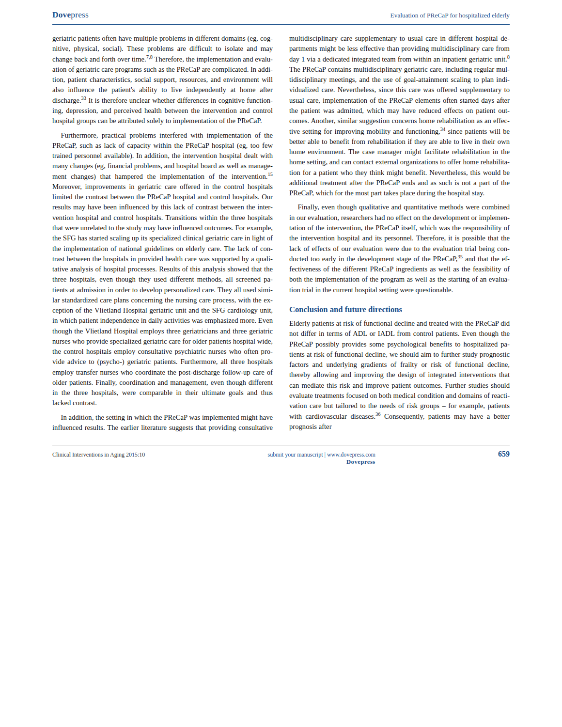Dovepress
Evaluation of PReCaP for hospitalized elderly
geriatric patients often have multiple problems in different domains (eg, cognitive, physical, social). These problems are difficult to isolate and may change back and forth over time.7,8 Therefore, the implementation and evaluation of geriatric care programs such as the PReCaP are complicated. In addition, patient characteristics, social support, resources, and environment will also influence the patient's ability to live independently at home after discharge.33 It is therefore unclear whether differences in cognitive functioning, depression, and perceived health between the intervention and control hospital groups can be attributed solely to implementation of the PReCaP.
Furthermore, practical problems interfered with implementation of the PReCaP, such as lack of capacity within the PReCaP hospital (eg, too few trained personnel available). In addition, the intervention hospital dealt with many changes (eg, financial problems, and hospital board as well as management changes) that hampered the implementation of the intervention.15 Moreover, improvements in geriatric care offered in the control hospitals limited the contrast between the PReCaP hospital and control hospitals. Our results may have been influenced by this lack of contrast between the intervention hospital and control hospitals. Transitions within the three hospitals that were unrelated to the study may have influenced outcomes. For example, the SFG has started scaling up its specialized clinical geriatric care in light of the implementation of national guidelines on elderly care. The lack of contrast between the hospitals in provided health care was supported by a qualitative analysis of hospital processes. Results of this analysis showed that the three hospitals, even though they used different methods, all screened patients at admission in order to develop personalized care. They all used similar standardized care plans concerning the nursing care process, with the exception of the Vlietland Hospital geriatric unit and the SFG cardiology unit, in which patient independence in daily activities was emphasized more. Even though the Vlietland Hospital employs three geriatricians and three geriatric nurses who provide specialized geriatric care for older patients hospital wide, the control hospitals employ consultative psychiatric nurses who often provide advice to (psycho-) geriatric patients. Furthermore, all three hospitals employ transfer nurses who coordinate the post-discharge follow-up care of older patients. Finally, coordination and management, even though different in the three hospitals, were comparable in their ultimate goals and thus lacked contrast.
In addition, the setting in which the PReCaP was implemented might have influenced results. The earlier literature suggests that providing consultative multidisciplinary care supplementary to usual care in different hospital departments might be less effective than providing multidisciplinary care from day 1 via a dedicated integrated team from within an inpatient geriatric unit.8 The PReCaP contains multidisciplinary geriatric care, including regular multidisciplinary meetings, and the use of goal-attainment scaling to plan individualized care. Nevertheless, since this care was offered supplementary to usual care, implementation of the PReCaP elements often started days after the patient was admitted, which may have reduced effects on patient outcomes. Another, similar suggestion concerns home rehabilitation as an effective setting for improving mobility and functioning,34 since patients will be better able to benefit from rehabilitation if they are able to live in their own home environment. The case manager might facilitate rehabilitation in the home setting, and can contact external organizations to offer home rehabilitation for a patient who they think might benefit. Nevertheless, this would be additional treatment after the PReCaP ends and as such is not a part of the PReCaP, which for the most part takes place during the hospital stay.
Finally, even though qualitative and quantitative methods were combined in our evaluation, researchers had no effect on the development or implementation of the intervention, the PReCaP itself, which was the responsibility of the intervention hospital and its personnel. Therefore, it is possible that the lack of effects of our evaluation were due to the evaluation trial being conducted too early in the development stage of the PReCaP,35 and that the effectiveness of the different PReCaP ingredients as well as the feasibility of both the implementation of the program as well as the starting of an evaluation trial in the current hospital setting were questionable.
Conclusion and future directions
Elderly patients at risk of functional decline and treated with the PReCaP did not differ in terms of ADL or IADL from control patients. Even though the PReCaP possibly provides some psychological benefits to hospitalized patients at risk of functional decline, we should aim to further study prognostic factors and underlying gradients of frailty or risk of functional decline, thereby allowing and improving the design of integrated interventions that can mediate this risk and improve patient outcomes. Further studies should evaluate treatments focused on both medical condition and domains of reactivation care but tailored to the needs of risk groups – for example, patients with cardiovascular diseases.36 Consequently, patients may have a better prognosis after
Clinical Interventions in Aging 2015:10
submit your manuscript | www.dovepress.com
Dovepress
659